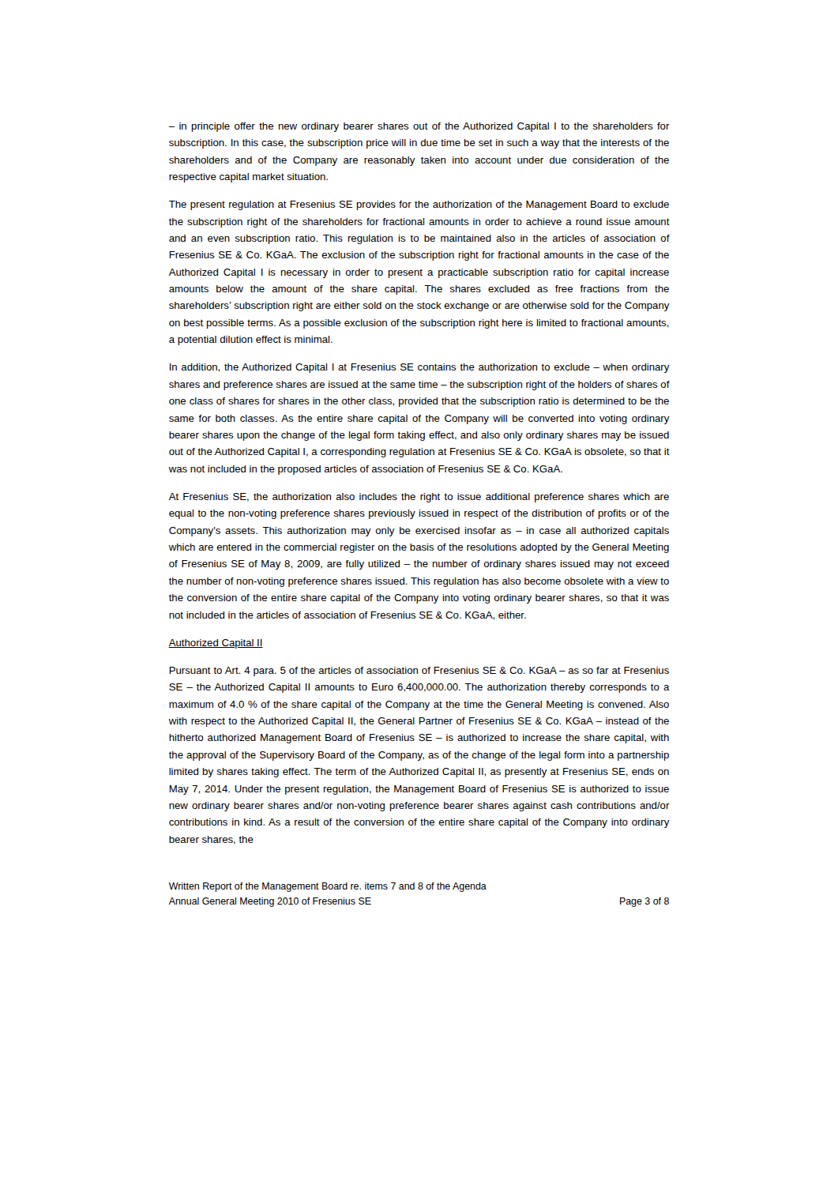– in principle offer the new ordinary bearer shares out of the Authorized Capital I to the shareholders for subscription. In this case, the subscription price will in due time be set in such a way that the interests of the shareholders and of the Company are reasonably taken into account under due consideration of the respective capital market situation.
The present regulation at Fresenius SE provides for the authorization of the Management Board to exclude the subscription right of the shareholders for fractional amounts in order to achieve a round issue amount and an even subscription ratio. This regulation is to be maintained also in the articles of association of Fresenius SE & Co. KGaA. The exclusion of the subscription right for fractional amounts in the case of the Authorized Capital I is necessary in order to present a practicable subscription ratio for capital increase amounts below the amount of the share capital. The shares excluded as free fractions from the shareholders’ subscription right are either sold on the stock exchange or are otherwise sold for the Company on best possible terms. As a possible exclusion of the subscription right here is limited to fractional amounts, a potential dilution effect is minimal.
In addition, the Authorized Capital I at Fresenius SE contains the authorization to exclude – when ordinary shares and preference shares are issued at the same time – the subscription right of the holders of shares of one class of shares for shares in the other class, provided that the subscription ratio is determined to be the same for both classes. As the entire share capital of the Company will be converted into voting ordinary bearer shares upon the change of the legal form taking effect, and also only ordinary shares may be issued out of the Authorized Capital I, a corresponding regulation at Fresenius SE & Co. KGaA is obsolete, so that it was not included in the proposed articles of association of Fresenius SE & Co. KGaA.
At Fresenius SE, the authorization also includes the right to issue additional preference shares which are equal to the non-voting preference shares previously issued in respect of the distribution of profits or of the Company's assets. This authorization may only be exercised insofar as – in case all authorized capitals which are entered in the commercial register on the basis of the resolutions adopted by the General Meeting of Fresenius SE of May 8, 2009, are fully utilized – the number of ordinary shares issued may not exceed the number of non-voting preference shares issued. This regulation has also become obsolete with a view to the conversion of the entire share capital of the Company into voting ordinary bearer shares, so that it was not included in the articles of association of Fresenius SE & Co. KGaA, either.
Authorized Capital II
Pursuant to Art. 4 para. 5 of the articles of association of Fresenius SE & Co. KGaA – as so far at Fresenius SE – the Authorized Capital II amounts to Euro 6,400,000.00. The authorization thereby corresponds to a maximum of 4.0 % of the share capital of the Company at the time the General Meeting is convened. Also with respect to the Authorized Capital II, the General Partner of Fresenius SE & Co. KGaA – instead of the hitherto authorized Management Board of Fresenius SE – is authorized to increase the share capital, with the approval of the Supervisory Board of the Company, as of the change of the legal form into a partnership limited by shares taking effect. The term of the Authorized Capital II, as presently at Fresenius SE, ends on May 7, 2014. Under the present regulation, the Management Board of Fresenius SE is authorized to issue new ordinary bearer shares and/or non-voting preference bearer shares against cash contributions and/or contributions in kind. As a result of the conversion of the entire share capital of the Company into ordinary bearer shares, the
Written Report of the Management Board re. items 7 and 8 of the Agenda
Annual General Meeting 2010 of Fresenius SE
Page 3 of 8